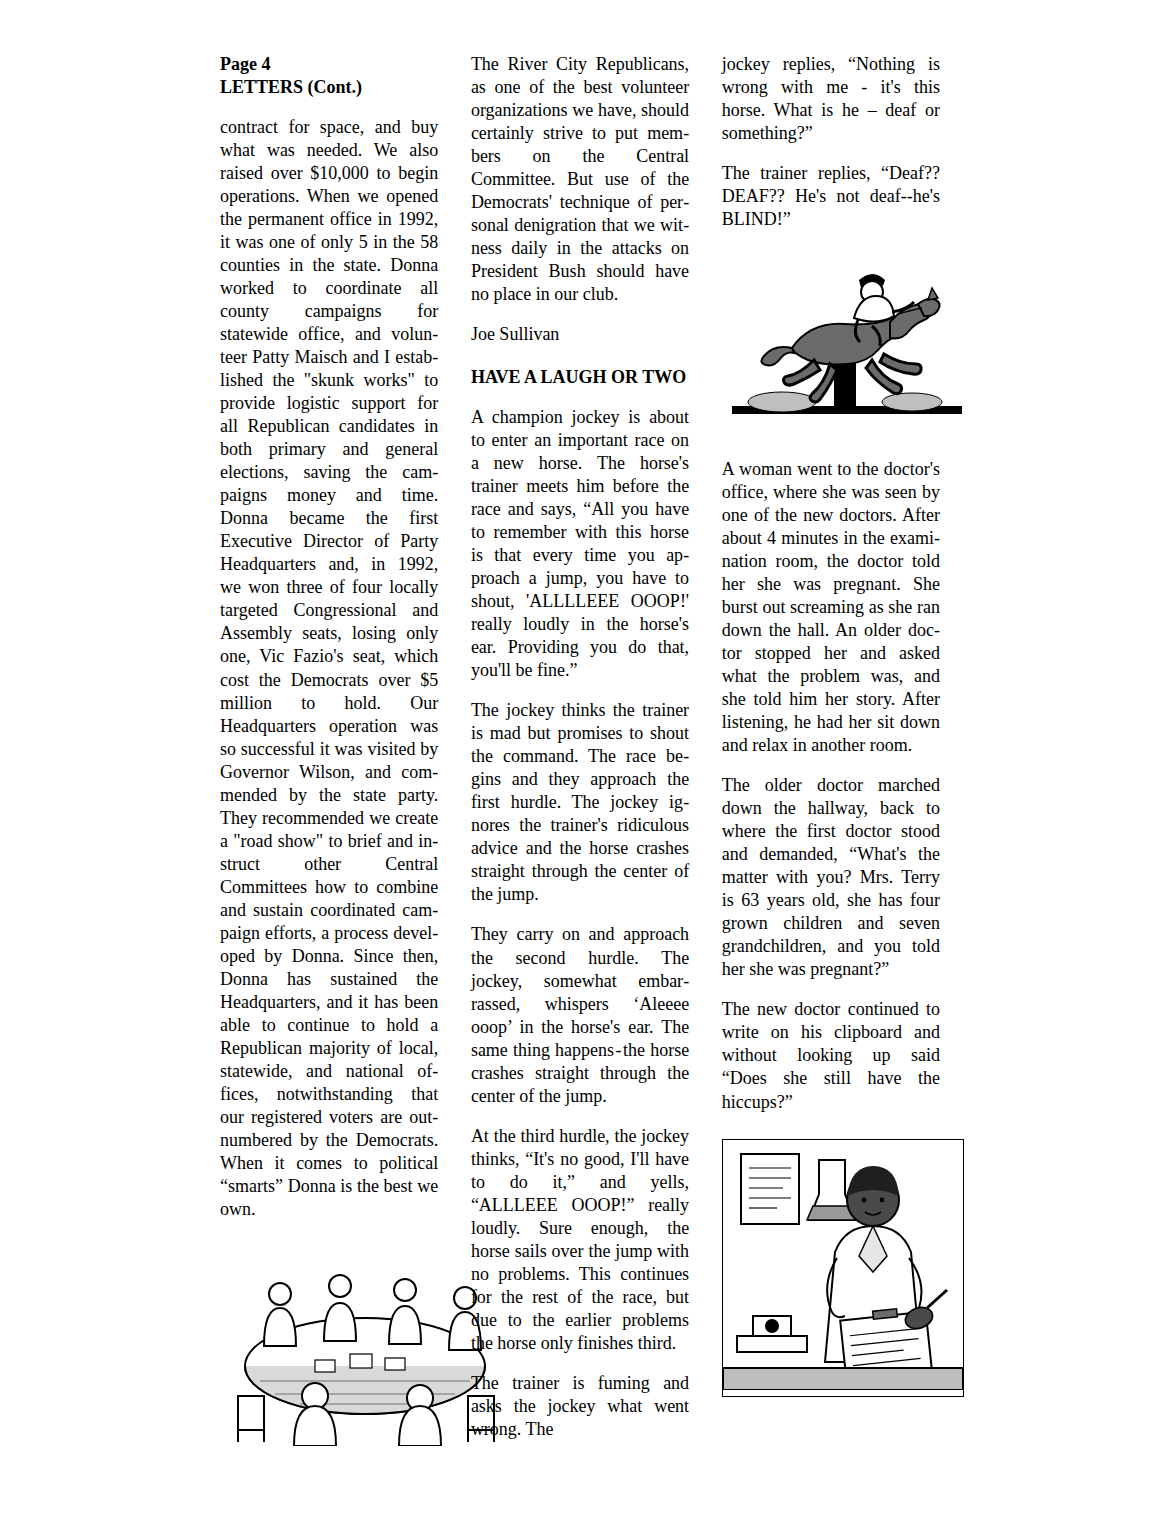Page 4
LETTERS (Cont.)
contract for space, and buy what was needed. We also raised over $10,000 to begin operations. When we opened the permanent office in 1992, it was one of only 5 in the 58 counties in the state. Donna worked to coordinate all county campaigns for statewide office, and volunteer Patty Maisch and I established the "skunk works" to provide logistic support for all Republican candidates in both primary and general elections, saving the campaigns money and time. Donna became the first Executive Director of Party Headquarters and, in 1992, we won three of four locally targeted Congressional and Assembly seats, losing only one, Vic Fazio's seat, which cost the Democrats over $5 million to hold. Our Headquarters operation was so successful it was visited by Governor Wilson, and commended by the state party. They recommended we create a "road show" to brief and instruct other Central Committees how to combine and sustain coordinated campaign efforts, a process developed by Donna. Since then, Donna has sustained the Headquarters, and it has been able to continue to hold a Republican majority of local, statewide, and national offices, notwithstanding that our registered voters are outnumbered by the Democrats. When it comes to political “smarts” Donna is the best we own.
The River City Republicans, as one of the best volunteer organizations we have, should certainly strive to put members on the Central Committee. But use of the Democrats' technique of personal denigration that we witness daily in the attacks on President Bush should have no place in our club.
Joe Sullivan
HAVE A LAUGH OR TWO
A champion jockey is about to enter an important race on a new horse. The horse's trainer meets him before the race and says, “All you have to remember with this horse is that every time you approach a jump, you have to shout, 'ALLLLEEE OOOP!' really loudly in the horse's ear. Providing you do that, you'll be fine.”
The jockey thinks the trainer is mad but promises to shout the command. The race begins and they approach the first hurdle. The jockey ignores the trainer's ridiculous advice and the horse crashes straight through the center of the jump.
They carry on and approach the second hurdle. The jockey, somewhat embarrassed, whispers ‘Aleeee ooop’ in the horse's ear. The same thing happens - the horse crashes straight through the center of the jump.
At the third hurdle, the jockey thinks, “It's no good, I'll have to do it,” and yells, “ALLLEEE OOOP!” really loudly. Sure enough, the horse sails over the jump with no problems. This continues for the rest of the race, but due to the earlier problems the horse only finishes third.
The trainer is fuming and asks the jockey what went wrong. The
jockey replies, “Nothing is wrong with me - it's this horse. What is he – deaf or something?”
The trainer replies, “Deaf?? DEAF?? He's not deaf--he's BLIND!”
A woman went to the doctor's office, where she was seen by one of the new doctors. After about 4 minutes in the examination room, the doctor told her she was pregnant. She burst out screaming as she ran down the hall. An older doctor stopped her and asked what the problem was, and she told him her story. After listening, he had her sit down and relax in another room.
The older doctor marched down the hallway, back to where the first doctor stood and demanded, “What's the matter with you? Mrs. Terry is 63 years old, she has four grown children and seven grandchildren, and you told her she was pregnant?”
The new doctor continued to write on his clipboard and without looking up said “Does she still have the hiccups?”